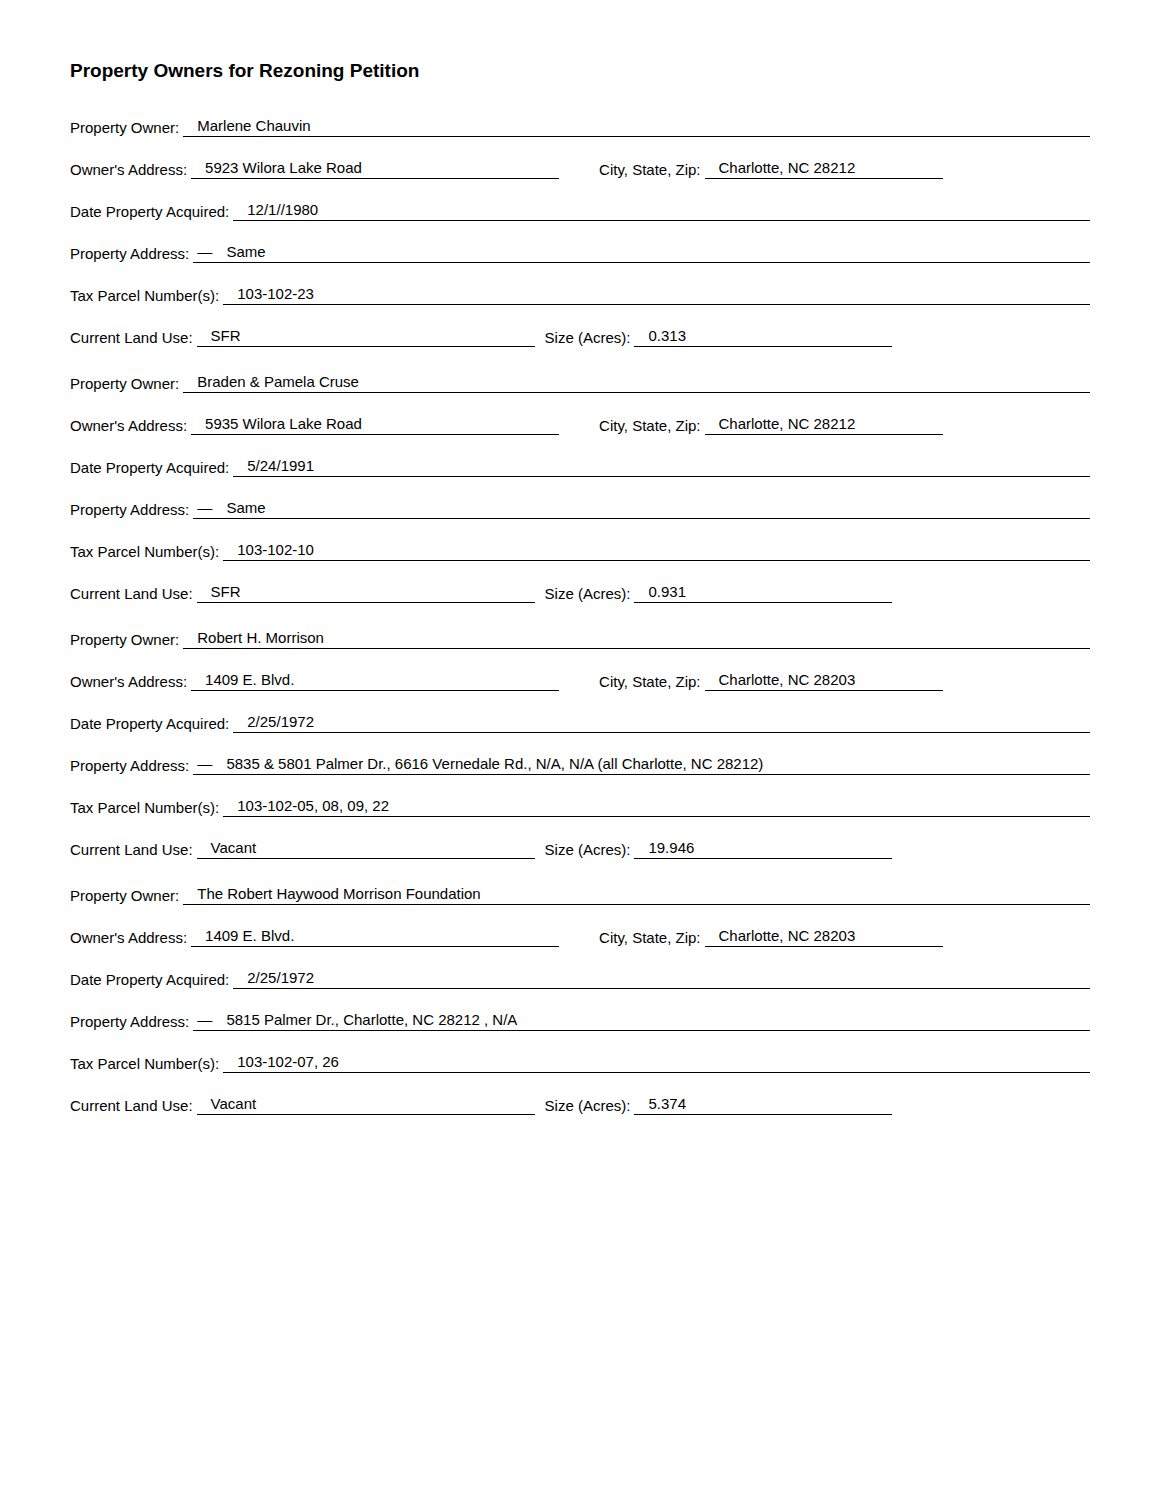Property Owners for Rezoning Petition
Property Owner: Marlene Chauvin
Owner's Address: 5923 Wilora Lake Road City, State, Zip: Charlotte, NC 28212
Date Property Acquired: 12/1//1980
Property Address: Same
Tax Parcel Number(s): 103-102-23
Current Land Use: SFR Size (Acres): 0.313
Property Owner: Braden & Pamela Cruse
Owner's Address: 5935 Wilora Lake Road City, State, Zip: Charlotte, NC 28212
Date Property Acquired: 5/24/1991
Property Address: Same
Tax Parcel Number(s): 103-102-10
Current Land Use: SFR Size (Acres): 0.931
Property Owner: Robert H. Morrison
Owner's Address: 1409 E. Blvd. City, State, Zip: Charlotte, NC 28203
Date Property Acquired: 2/25/1972
Property Address: 5835 & 5801 Palmer Dr., 6616 Vernedale Rd., N/A, N/A (all Charlotte, NC 28212)
Tax Parcel Number(s): 103-102-05, 08, 09, 22
Current Land Use: Vacant Size (Acres): 19.946
Property Owner: The Robert Haywood Morrison Foundation
Owner's Address: 1409 E. Blvd. City, State, Zip: Charlotte, NC 28203
Date Property Acquired: 2/25/1972
Property Address: 5815 Palmer Dr., Charlotte, NC 28212 , N/A
Tax Parcel Number(s): 103-102-07, 26
Current Land Use: Vacant Size (Acres): 5.374